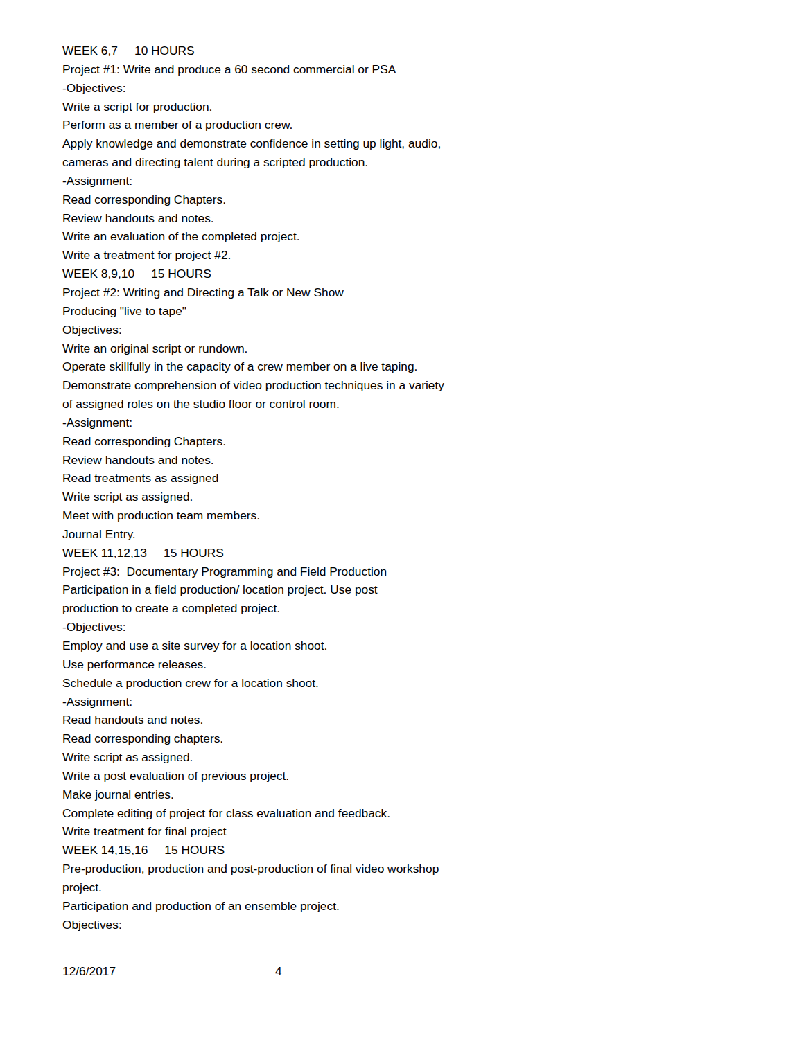WEEK 6,7 10 HOURS
Project #1: Write and produce a 60 second commercial or PSA
-Objectives:
Write a script for production.
Perform as a member of a production crew.
Apply knowledge and demonstrate confidence in setting up light, audio,
cameras and directing talent during a scripted production.
-Assignment:
Read corresponding Chapters.
Review handouts and notes.
Write an evaluation of the completed project.
Write a treatment for project #2.
WEEK 8,9,10 15 HOURS
Project #2: Writing and Directing a Talk or New Show
Producing "live to tape"
Objectives:
Write an original script or rundown.
Operate skillfully in the capacity of a crew member on a live taping.
Demonstrate comprehension of video production techniques in a variety
of assigned roles on the studio floor or control room.
-Assignment:
Read corresponding Chapters.
Review handouts and notes.
Read treatments as assigned
Write script as assigned.
Meet with production team members.
Journal Entry.
WEEK 11,12,13 15 HOURS
Project #3: Documentary Programming and Field Production
Participation in a field production/ location project. Use post
production to create a completed project.
-Objectives:
Employ and use a site survey for a location shoot.
Use performance releases.
Schedule a production crew for a location shoot.
-Assignment:
Read handouts and notes.
Read corresponding chapters.
Write script as assigned.
Write a post evaluation of previous project.
Make journal entries.
Complete editing of project for class evaluation and feedback.
Write treatment for final project
WEEK 14,15,16 15 HOURS
Pre-production, production and post-production of final video workshop
project.
Participation and production of an ensemble project.
Objectives:
12/6/2017 4